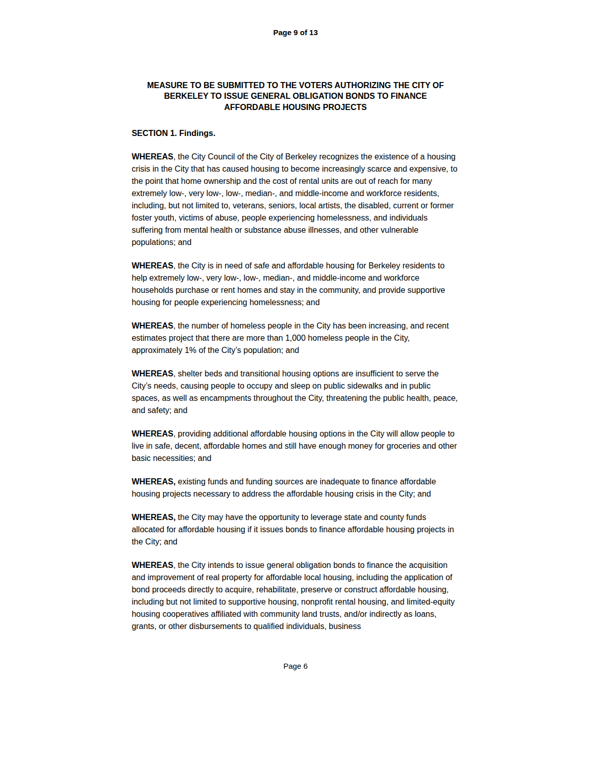Page 9 of 13
MEASURE TO BE SUBMITTED TO THE VOTERS AUTHORIZING THE CITY OF BERKELEY TO ISSUE GENERAL OBLIGATION BONDS TO FINANCE AFFORDABLE HOUSING PROJECTS
SECTION 1. Findings.
WHEREAS, the City Council of the City of Berkeley recognizes the existence of a housing crisis in the City that has caused housing to become increasingly scarce and expensive, to the point that home ownership and the cost of rental units are out of reach for many extremely low-, very low-, low-, median-, and middle-income and workforce residents, including, but not limited to, veterans, seniors, local artists, the disabled, current or former foster youth, victims of abuse, people experiencing homelessness, and individuals suffering from mental health or substance abuse illnesses, and other vulnerable populations; and
WHEREAS, the City is in need of safe and affordable housing for Berkeley residents to help extremely low-, very low-, low-, median-, and middle-income and workforce households purchase or rent homes and stay in the community, and provide supportive housing for people experiencing homelessness; and
WHEREAS, the number of homeless people in the City has been increasing, and recent estimates project that there are more than 1,000 homeless people in the City, approximately 1% of the City’s population; and
WHEREAS, shelter beds and transitional housing options are insufficient to serve the City’s needs, causing people to occupy and sleep on public sidewalks and in public spaces, as well as encampments throughout the City, threatening the public health, peace, and safety; and
WHEREAS, providing additional affordable housing options in the City will allow people to live in safe, decent, affordable homes and still have enough money for groceries and other basic necessities; and
WHEREAS, existing funds and funding sources are inadequate to finance affordable housing projects necessary to address the affordable housing crisis in the City; and
WHEREAS, the City may have the opportunity to leverage state and county funds allocated for affordable housing if it issues bonds to finance affordable housing projects in the City; and
WHEREAS, the City intends to issue general obligation bonds to finance the acquisition and improvement of real property for affordable local housing, including the application of bond proceeds directly to acquire, rehabilitate, preserve or construct affordable housing, including but not limited to supportive housing, nonprofit rental housing, and limited-equity housing cooperatives affiliated with community land trusts, and/or indirectly as loans, grants, or other disbursements to qualified individuals, business
Page 6